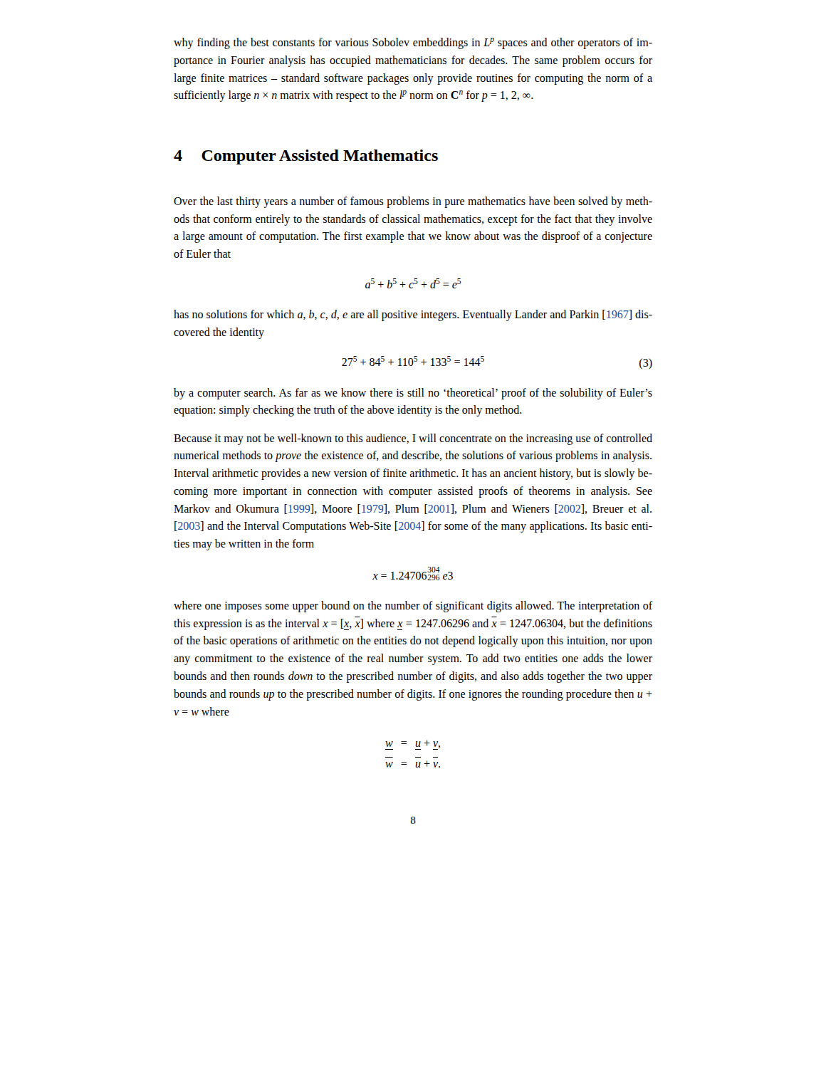why finding the best constants for various Sobolev embeddings in Lp spaces and other operators of importance in Fourier analysis has occupied mathematicians for decades. The same problem occurs for large finite matrices – standard software packages only provide routines for computing the norm of a sufficiently large n × n matrix with respect to the lp norm on Cn for p = 1, 2, ∞.
4 Computer Assisted Mathematics
Over the last thirty years a number of famous problems in pure mathematics have been solved by methods that conform entirely to the standards of classical mathematics, except for the fact that they involve a large amount of computation. The first example that we know about was the disproof of a conjecture of Euler that
a5 + b5 + c5 + d5 = e5
has no solutions for which a, b, c, d, e are all positive integers. Eventually Lander and Parkin [1967] discovered the identity
275 + 845 + 1105 + 1335 = 1445 (3)
by a computer search. As far as we know there is still no ‘theoretical’ proof of the solubility of Euler’s equation: simply checking the truth of the above identity is the only method.
Because it may not be well-known to this audience, I will concentrate on the increasing use of controlled numerical methods to prove the existence of, and describe, the solutions of various problems in analysis. Interval arithmetic provides a new version of finite arithmetic. It has an ancient history, but is slowly becoming more important in connection with computer assisted proofs of theorems in analysis. See Markov and Okumura [1999], Moore [1979], Plum [2001], Plum and Wieners [2002], Breuer et al. [2003] and the Interval Computations Web-Site [2004] for some of the many applications. Its basic entities may be written in the form
x = 1.24706304296 e3
where one imposes some upper bound on the number of significant digits allowed. The interpretation of this expression is as the interval x = [x, x] where x = 1247.06296 and x = 1247.06304, but the definitions of the basic operations of arithmetic on the entities do not depend logically upon this intuition, nor upon any commitment to the existence of the real number system. To add two entities one adds the lower bounds and then rounds down to the prescribed number of digits, and also adds together the two upper bounds and rounds up to the prescribed number of digits. If one ignores the rounding procedure then u + v = w where
| w | = | u + v , |
| w | = | u + v . |
8